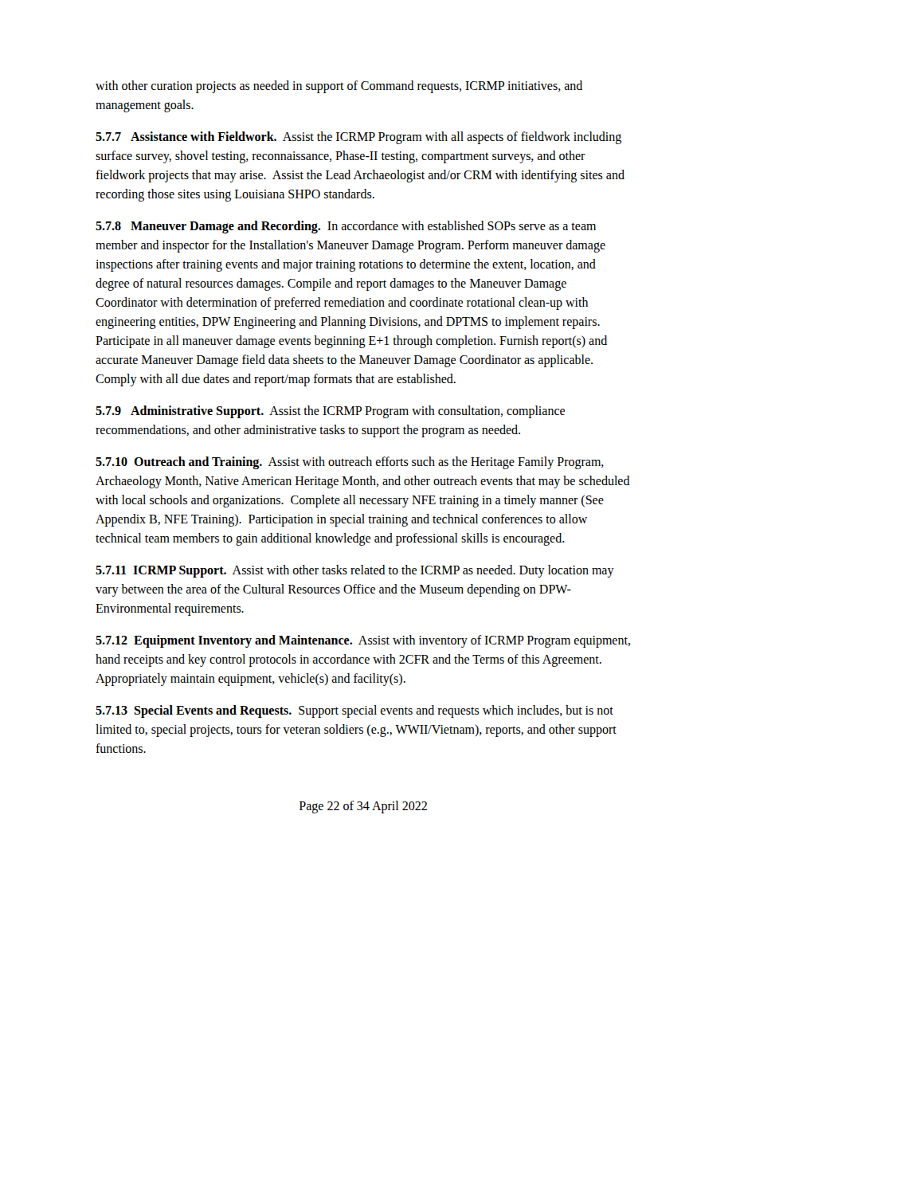with other curation projects as needed in support of Command requests, ICRMP initiatives, and management goals.
5.7.7 Assistance with Fieldwork. Assist the ICRMP Program with all aspects of fieldwork including surface survey, shovel testing, reconnaissance, Phase-II testing, compartment surveys, and other fieldwork projects that may arise. Assist the Lead Archaeologist and/or CRM with identifying sites and recording those sites using Louisiana SHPO standards.
5.7.8 Maneuver Damage and Recording. In accordance with established SOPs serve as a team member and inspector for the Installation's Maneuver Damage Program. Perform maneuver damage inspections after training events and major training rotations to determine the extent, location, and degree of natural resources damages. Compile and report damages to the Maneuver Damage Coordinator with determination of preferred remediation and coordinate rotational clean-up with engineering entities, DPW Engineering and Planning Divisions, and DPTMS to implement repairs. Participate in all maneuver damage events beginning E+1 through completion. Furnish report(s) and accurate Maneuver Damage field data sheets to the Maneuver Damage Coordinator as applicable. Comply with all due dates and report/map formats that are established.
5.7.9 Administrative Support. Assist the ICRMP Program with consultation, compliance recommendations, and other administrative tasks to support the program as needed.
5.7.10 Outreach and Training. Assist with outreach efforts such as the Heritage Family Program, Archaeology Month, Native American Heritage Month, and other outreach events that may be scheduled with local schools and organizations. Complete all necessary NFE training in a timely manner (See Appendix B, NFE Training). Participation in special training and technical conferences to allow technical team members to gain additional knowledge and professional skills is encouraged.
5.7.11 ICRMP Support. Assist with other tasks related to the ICRMP as needed. Duty location may vary between the area of the Cultural Resources Office and the Museum depending on DPW-Environmental requirements.
5.7.12 Equipment Inventory and Maintenance. Assist with inventory of ICRMP Program equipment, hand receipts and key control protocols in accordance with 2CFR and the Terms of this Agreement. Appropriately maintain equipment, vehicle(s) and facility(s).
5.7.13 Special Events and Requests. Support special events and requests which includes, but is not limited to, special projects, tours for veteran soldiers (e.g., WWII/Vietnam), reports, and other support functions.
Page 22 of 34 April 2022